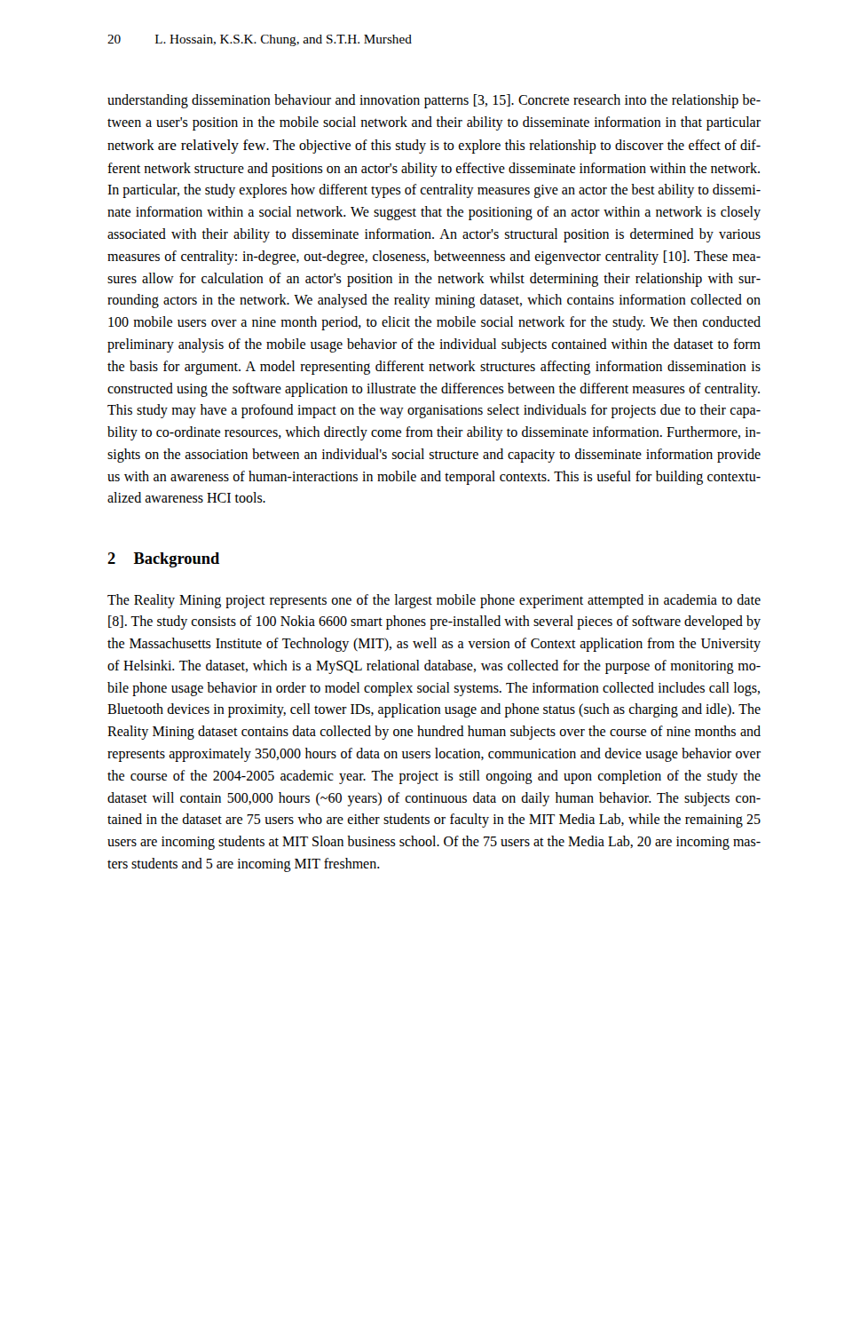20 L. Hossain, K.S.K. Chung, and S.T.H. Murshed
understanding dissemination behaviour and innovation patterns [3, 15]. Concrete research into the relationship between a user's position in the mobile social network and their ability to disseminate information in that particular network are relatively few. The objective of this study is to explore this relationship to discover the effect of different network structure and positions on an actor's ability to effective disseminate information within the network. In particular, the study explores how different types of centrality measures give an actor the best ability to disseminate information within a social network. We suggest that the positioning of an actor within a network is closely associated with their ability to disseminate information. An actor's structural position is determined by various measures of centrality: in-degree, out-degree, closeness, betweenness and eigenvector centrality [10]. These measures allow for calculation of an actor's position in the network whilst determining their relationship with surrounding actors in the network. We analysed the reality mining dataset, which contains information collected on 100 mobile users over a nine month period, to elicit the mobile social network for the study. We then conducted preliminary analysis of the mobile usage behavior of the individual subjects contained within the dataset to form the basis for argument. A model representing different network structures affecting information dissemination is constructed using the software application to illustrate the differences between the different measures of centrality. This study may have a profound impact on the way organisations select individuals for projects due to their capability to co-ordinate resources, which directly come from their ability to disseminate information. Furthermore, insights on the association between an individual's social structure and capacity to disseminate information provide us with an awareness of human-interactions in mobile and temporal contexts. This is useful for building contextualized awareness HCI tools.
2 Background
The Reality Mining project represents one of the largest mobile phone experiment attempted in academia to date [8]. The study consists of 100 Nokia 6600 smart phones pre-installed with several pieces of software developed by the Massachusetts Institute of Technology (MIT), as well as a version of Context application from the University of Helsinki. The dataset, which is a MySQL relational database, was collected for the purpose of monitoring mobile phone usage behavior in order to model complex social systems. The information collected includes call logs, Bluetooth devices in proximity, cell tower IDs, application usage and phone status (such as charging and idle). The Reality Mining dataset contains data collected by one hundred human subjects over the course of nine months and represents approximately 350,000 hours of data on users location, communication and device usage behavior over the course of the 2004-2005 academic year. The project is still ongoing and upon completion of the study the dataset will contain 500,000 hours (~60 years) of continuous data on daily human behavior. The subjects contained in the dataset are 75 users who are either students or faculty in the MIT Media Lab, while the remaining 25 users are incoming students at MIT Sloan business school. Of the 75 users at the Media Lab, 20 are incoming masters students and 5 are incoming MIT freshmen.